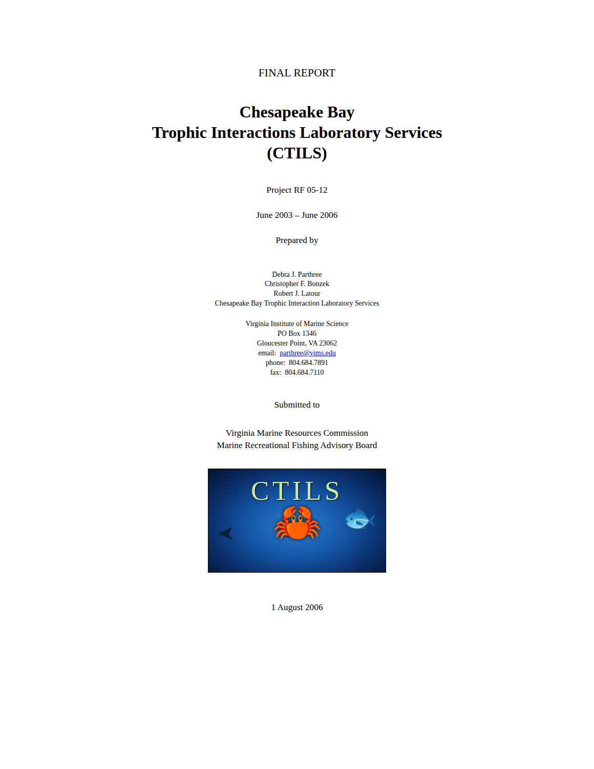FINAL REPORT
Chesapeake Bay
Trophic Interactions Laboratory Services
(CTILS)
Project RF 05-12
June 2003 – June 2006
Prepared by
Debra J. Parthree
Christopher F. Bonzek
Robert J. Latour
Chesapeake Bay Trophic Interaction Laboratory Services
Virginia Institute of Marine Science
PO Box 1346
Gloucester Point, VA 23062
email: parthree@vims.edu
phone: 804.684.7891
fax: 804.684.7110
Submitted to
Virginia Marine Resources Commission
Marine Recreational Fishing Advisory Board
CTILS
➤
🦀
🐟
1 August 2006